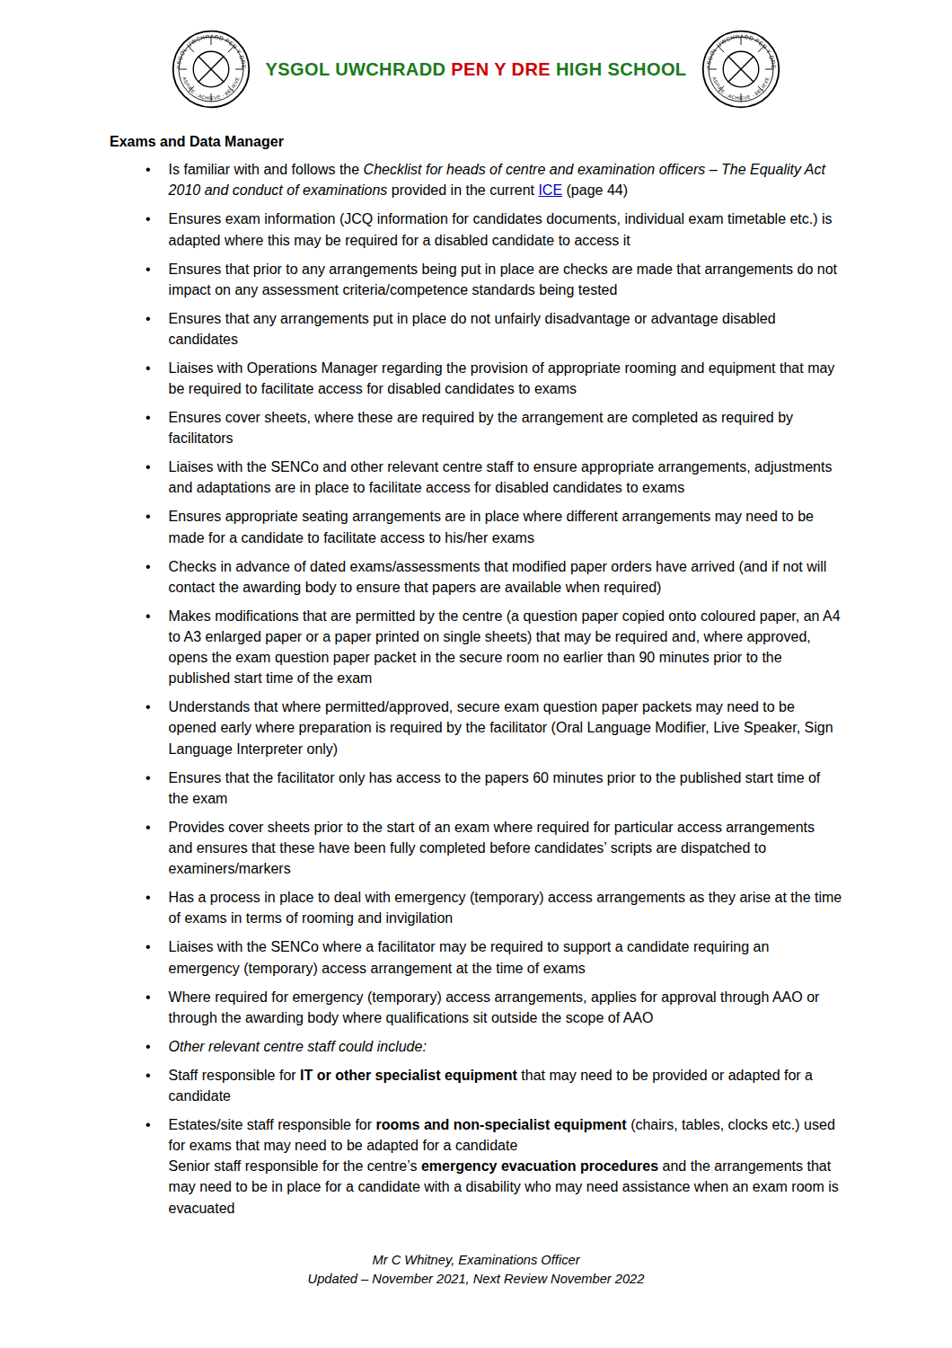YSGOL UWCHRADD PEN Y DRE ASPIRE - ACHIEVE - BELIEVE
YSGOL UWCHRADD PEN Y DRE HIGH SCHOOL
YSGOL UWCHRADD PEN Y DRE ASPIRE - ACHIEVE - BELIEVE
Exams and Data Manager
Is familiar with and follows the Checklist for heads of centre and examination officers – The Equality Act 2010 and conduct of examinations provided in the current ICE (page 44)
Ensures exam information (JCQ information for candidates documents, individual exam timetable etc.) is adapted where this may be required for a disabled candidate to access it
Ensures that prior to any arrangements being put in place are checks are made that arrangements do not impact on any assessment criteria/competence standards being tested
Ensures that any arrangements put in place do not unfairly disadvantage or advantage disabled candidates
Liaises with Operations Manager regarding the provision of appropriate rooming and equipment that may be required to facilitate access for disabled candidates to exams
Ensures cover sheets, where these are required by the arrangement are completed as required by facilitators
Liaises with the SENCo and other relevant centre staff to ensure appropriate arrangements, adjustments and adaptations are in place to facilitate access for disabled candidates to exams
Ensures appropriate seating arrangements are in place where different arrangements may need to be made for a candidate to facilitate access to his/her exams
Checks in advance of dated exams/assessments that modified paper orders have arrived (and if not will contact the awarding body to ensure that papers are available when required)
Makes modifications that are permitted by the centre (a question paper copied onto coloured paper, an A4 to A3 enlarged paper or a paper printed on single sheets) that may be required and, where approved, opens the exam question paper packet in the secure room no earlier than 90 minutes prior to the published start time of the exam
Understands that where permitted/approved, secure exam question paper packets may need to be opened early where preparation is required by the facilitator (Oral Language Modifier, Live Speaker, Sign Language Interpreter only)
Ensures that the facilitator only has access to the papers 60 minutes prior to the published start time of the exam
Provides cover sheets prior to the start of an exam where required for particular access arrangements and ensures that these have been fully completed before candidates’ scripts are dispatched to examiners/markers
Has a process in place to deal with emergency (temporary) access arrangements as they arise at the time of exams in terms of rooming and invigilation
Liaises with the SENCo where a facilitator may be required to support a candidate requiring an emergency (temporary) access arrangement at the time of exams
Where required for emergency (temporary) access arrangements, applies for approval through AAO or through the awarding body where qualifications sit outside the scope of AAO
Other relevant centre staff could include:
Staff responsible for IT or other specialist equipment that may need to be provided or adapted for a candidate
Estates/site staff responsible for rooms and non-specialist equipment (chairs, tables, clocks etc.) used for exams that may need to be adapted for a candidate
Senior staff responsible for the centre’s emergency evacuation procedures and the arrangements that may need to be in place for a candidate with a disability who may need assistance when an exam room is evacuated
Mr C Whitney, Examinations Officer
Updated – November 2021, Next Review November 2022